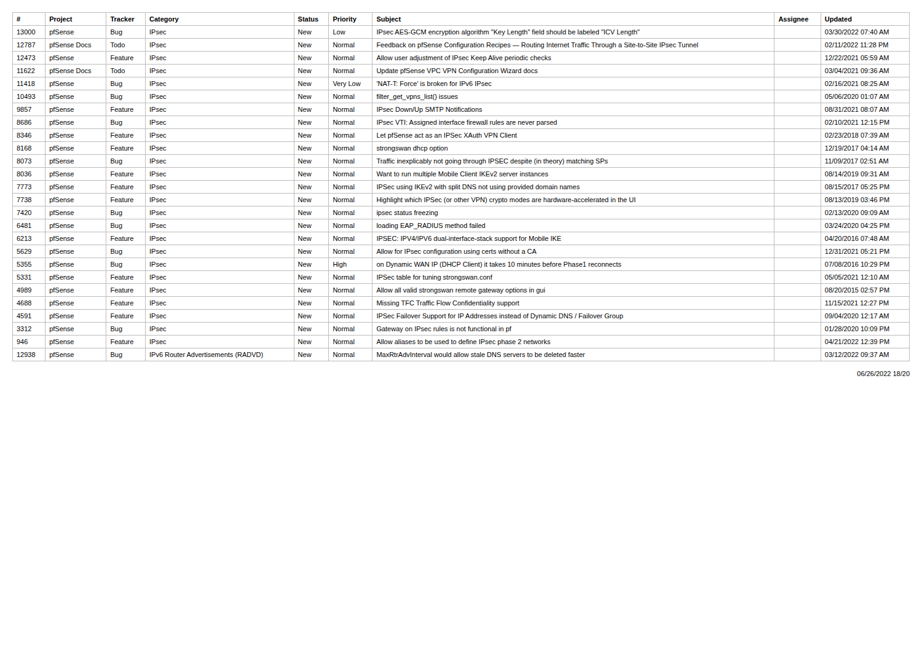Issue list
| # | Project | Tracker | Category | Status | Priority | Subject | Assignee | Updated |
| --- | --- | --- | --- | --- | --- | --- | --- | --- |
| 13000 | pfSense | Bug | IPsec | New | Low | IPsec AES-GCM encryption algorithm "Key Length" field should be labeled "ICV Length" | | 03/30/2022 07:40 AM |
| 12787 | pfSense Docs | Todo | IPsec | New | Normal | Feedback on pfSense Configuration Recipes — Routing Internet Traffic Through a Site-to-Site IPsec Tunnel | | 02/11/2022 11:28 PM |
| 12473 | pfSense | Feature | IPsec | New | Normal | Allow user adjustment of IPsec Keep Alive periodic checks | | 12/22/2021 05:59 AM |
| 11622 | pfSense Docs | Todo | IPsec | New | Normal | Update pfSense VPC VPN Configuration Wizard docs | | 03/04/2021 09:36 AM |
| 11418 | pfSense | Bug | IPsec | New | Very Low | 'NAT-T: Force' is broken for IPv6 IPsec | | 02/16/2021 08:25 AM |
| 10493 | pfSense | Bug | IPsec | New | Normal | filter_get_vpns_list() issues | | 05/06/2020 01:07 AM |
| 9857 | pfSense | Feature | IPsec | New | Normal | IPsec Down/Up SMTP Notifications | | 08/31/2021 08:07 AM |
| 8686 | pfSense | Bug | IPsec | New | Normal | IPsec VTI: Assigned interface firewall rules are never parsed | | 02/10/2021 12:15 PM |
| 8346 | pfSense | Feature | IPsec | New | Normal | Let pfSense act as an IPSec XAuth VPN Client | | 02/23/2018 07:39 AM |
| 8168 | pfSense | Feature | IPsec | New | Normal | strongswan dhcp option | | 12/19/2017 04:14 AM |
| 8073 | pfSense | Bug | IPsec | New | Normal | Traffic inexplicably not going through IPSEC despite (in theory) matching SPs | | 11/09/2017 02:51 AM |
| 8036 | pfSense | Feature | IPsec | New | Normal | Want to run multiple Mobile Client IKEv2 server instances | | 08/14/2019 09:31 AM |
| 7773 | pfSense | Feature | IPsec | New | Normal | IPSec using IKEv2 with split DNS not using provided domain names | | 08/15/2017 05:25 PM |
| 7738 | pfSense | Feature | IPsec | New | Normal | Highlight which IPSec (or other VPN) crypto modes are hardware-accelerated in the UI | | 08/13/2019 03:46 PM |
| 7420 | pfSense | Bug | IPsec | New | Normal | ipsec status freezing | | 02/13/2020 09:09 AM |
| 6481 | pfSense | Bug | IPsec | New | Normal | loading EAP_RADIUS method failed | | 03/24/2020 04:25 PM |
| 6213 | pfSense | Feature | IPsec | New | Normal | IPSEC: IPV4/IPV6 dual-interface-stack support for Mobile IKE | | 04/20/2016 07:48 AM |
| 5629 | pfSense | Bug | IPsec | New | Normal | Allow for IPsec configuration using certs without a CA | | 12/31/2021 05:21 PM |
| 5355 | pfSense | Bug | IPsec | New | High | on Dynamic WAN IP (DHCP Client) it takes 10 minutes before Phase1 reconnects | | 07/08/2016 10:29 PM |
| 5331 | pfSense | Feature | IPsec | New | Normal | IPSec table for tuning strongswan.conf | | 05/05/2021 12:10 AM |
| 4989 | pfSense | Feature | IPsec | New | Normal | Allow all valid strongswan remote gateway options in gui | | 08/20/2015 02:57 PM |
| 4688 | pfSense | Feature | IPsec | New | Normal | Missing TFC Traffic Flow Confidentiality support | | 11/15/2021 12:27 PM |
| 4591 | pfSense | Feature | IPsec | New | Normal | IPSec Failover Support for IP Addresses instead of Dynamic DNS / Failover Group | | 09/04/2020 12:17 AM |
| 3312 | pfSense | Bug | IPsec | New | Normal | Gateway on IPsec rules is not functional in pf | | 01/28/2020 10:09 PM |
| 946 | pfSense | Feature | IPsec | New | Normal | Allow aliases to be used to define IPsec phase 2 networks | | 04/21/2022 12:39 PM |
| 12938 | pfSense | Bug | IPv6 Router Advertisements (RADVD) | New | Normal | MaxRtrAdvInterval would allow stale DNS servers to be deleted faster | | 03/12/2022 09:37 AM |
06/26/2022 18/20